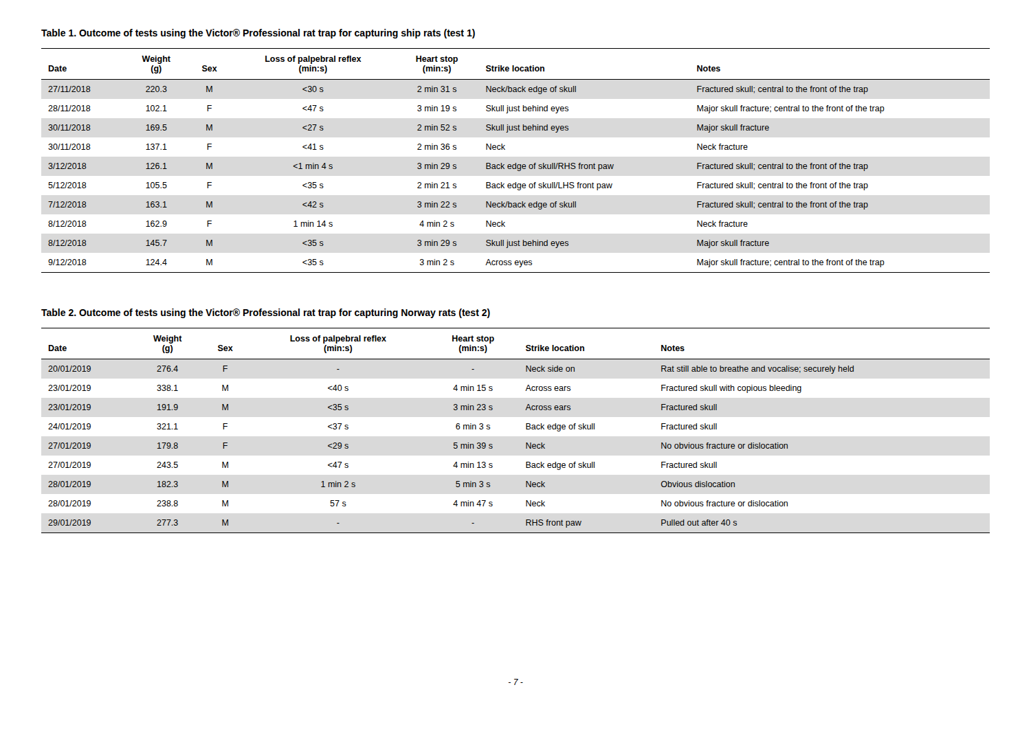Table 1. Outcome of tests using the Victor® Professional rat trap for capturing ship rats (test 1)
| Date | Weight (g) | Sex | Loss of palpebral reflex (min:s) | Heart stop (min:s) | Strike location | Notes |
| --- | --- | --- | --- | --- | --- | --- |
| 27/11/2018 | 220.3 | M | <30 s | 2 min 31 s | Neck/back edge of skull | Fractured skull; central to the front of the trap |
| 28/11/2018 | 102.1 | F | <47 s | 3 min 19 s | Skull just behind eyes | Major skull fracture; central to the front of the trap |
| 30/11/2018 | 169.5 | M | <27 s | 2 min 52 s | Skull just behind eyes | Major skull fracture |
| 30/11/2018 | 137.1 | F | <41 s | 2 min 36 s | Neck | Neck fracture |
| 3/12/2018 | 126.1 | M | <1 min 4 s | 3 min 29 s | Back edge of skull/RHS front paw | Fractured skull; central to the front of the trap |
| 5/12/2018 | 105.5 | F | <35 s | 2 min 21 s | Back edge of skull/LHS front paw | Fractured skull; central to the front of the trap |
| 7/12/2018 | 163.1 | M | <42 s | 3 min 22 s | Neck/back edge of skull | Fractured skull; central to the front of the trap |
| 8/12/2018 | 162.9 | F | 1 min 14 s | 4 min 2 s | Neck | Neck fracture |
| 8/12/2018 | 145.7 | M | <35 s | 3 min 29 s | Skull just behind eyes | Major skull fracture |
| 9/12/2018 | 124.4 | M | <35 s | 3 min 2 s | Across eyes | Major skull fracture; central to the front of the trap |
Table 2. Outcome of tests using the Victor® Professional rat trap for capturing Norway rats (test 2)
| Date | Weight (g) | Sex | Loss of palpebral reflex (min:s) | Heart stop (min:s) | Strike location | Notes |
| --- | --- | --- | --- | --- | --- | --- |
| 20/01/2019 | 276.4 | F | - | - | Neck side on | Rat still able to breathe and vocalise; securely held |
| 23/01/2019 | 338.1 | M | <40 s | 4 min 15 s | Across ears | Fractured skull with copious bleeding |
| 23/01/2019 | 191.9 | M | <35 s | 3 min 23 s | Across ears | Fractured skull |
| 24/01/2019 | 321.1 | F | <37 s | 6 min 3 s | Back edge of skull | Fractured skull |
| 27/01/2019 | 179.8 | F | <29 s | 5 min 39 s | Neck | No obvious fracture or dislocation |
| 27/01/2019 | 243.5 | M | <47 s | 4 min 13 s | Back edge of skull | Fractured skull |
| 28/01/2019 | 182.3 | M | 1 min 2 s | 5 min 3 s | Neck | Obvious dislocation |
| 28/01/2019 | 238.8 | M | 57 s | 4 min 47 s | Neck | No obvious fracture or dislocation |
| 29/01/2019 | 277.3 | M | - | - | RHS front paw | Pulled out after 40 s |
- 7 -